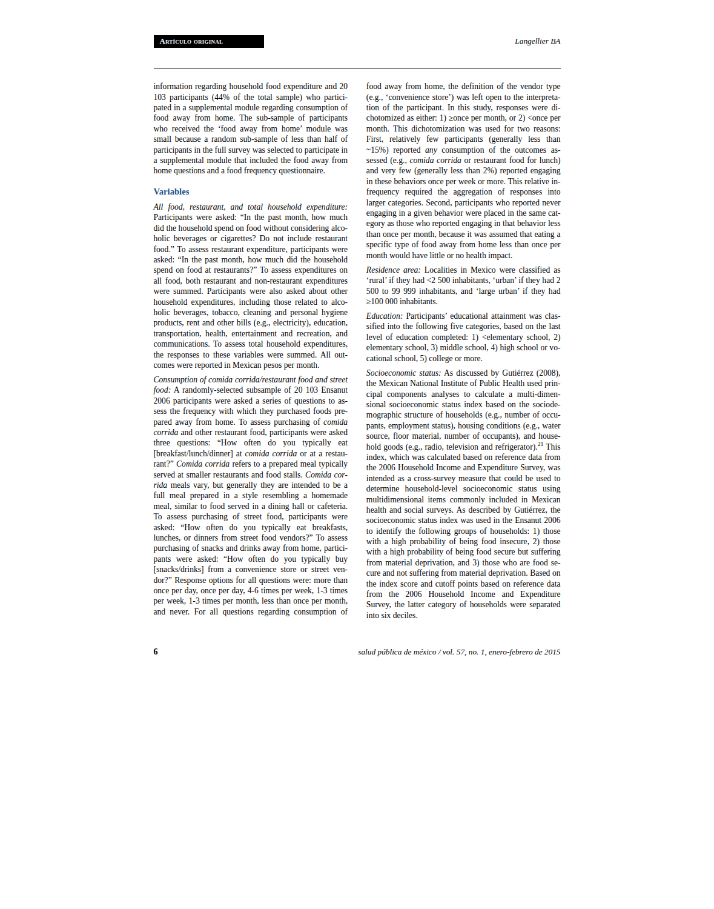Artículo original
Langellier BA
information regarding household food expenditure and 20 103 participants (44% of the total sample) who participated in a supplemental module regarding consumption of food away from home. The sub-sample of participants who received the ‘food away from home’ module was small because a random sub-sample of less than half of participants in the full survey was selected to participate in a supplemental module that included the food away from home questions and a food frequency questionnaire.
Variables
All food, restaurant, and total household expenditure: Participants were asked: “In the past month, how much did the household spend on food without considering alcoholic beverages or cigarettes? Do not include restaurant food.” To assess restaurant expenditure, participants were asked: “In the past month, how much did the household spend on food at restaurants?” To assess expenditures on all food, both restaurant and non-restaurant expenditures were summed. Participants were also asked about other household expenditures, including those related to alcoholic beverages, tobacco, cleaning and personal hygiene products, rent and other bills (e.g., electricity), education, transportation, health, entertainment and recreation, and communications. To assess total household expenditures, the responses to these variables were summed. All outcomes were reported in Mexican pesos per month.
Consumption of comida corrida/restaurant food and street food: A randomly-selected subsample of 20 103 Ensanut 2006 participants were asked a series of questions to assess the frequency with which they purchased foods prepared away from home. To assess purchasing of comida corrida and other restaurant food, participants were asked three questions: “How often do you typically eat [breakfast/lunch/dinner] at comida corrida or at a restaurant?” Comida corrida refers to a prepared meal typically served at smaller restaurants and food stalls. Comida corrida meals vary, but generally they are intended to be a full meal prepared in a style resembling a homemade meal, similar to food served in a dining hall or cafeteria. To assess purchasing of street food, participants were asked: “How often do you typically eat breakfasts, lunches, or dinners from street food vendors?” To assess purchasing of snacks and drinks away from home, participants were asked: “How often do you typically buy [snacks/drinks] from a convenience store or street vendor?” Response options for all questions were: more than once per day, once per day, 4-6 times per week, 1-3 times per week, 1-3 times per month, less than once per month, and never. For all questions regarding consumption of food away from home, the definition of the vendor type (e.g., ‘convenience store’) was left open to the interpretation of the participant. In this study, responses were dichotomized as either: 1) ≥once per month, or 2) <once per month. This dichotomization was used for two reasons: First, relatively few participants (generally less than ~15%) reported any consumption of the outcomes assessed (e.g., comida corrida or restaurant food for lunch) and very few (generally less than 2%) reported engaging in these behaviors once per week or more. This relative infrequency required the aggregation of responses into larger categories. Second, participants who reported never engaging in a given behavior were placed in the same category as those who reported engaging in that behavior less than once per month, because it was assumed that eating a specific type of food away from home less than once per month would have little or no health impact.
Residence area: Localities in Mexico were classified as ‘rural’ if they had <2 500 inhabitants, ‘urban’ if they had 2 500 to 99 999 inhabitants, and ‘large urban’ if they had ≥100 000 inhabitants.
Education: Participants’ educational attainment was classified into the following five categories, based on the last level of education completed: 1) <elementary school, 2) elementary school, 3) middle school, 4) high school or vocational school, 5) college or more.
Socioeconomic status: As discussed by Gutiérrez (2008), the Mexican National Institute of Public Health used principal components analyses to calculate a multi-dimensional socioeconomic status index based on the sociodemographic structure of households (e.g., number of occupants, employment status), housing conditions (e.g., water source, floor material, number of occupants), and household goods (e.g., radio, television and refrigerator).21 This index, which was calculated based on reference data from the 2006 Household Income and Expenditure Survey, was intended as a cross-survey measure that could be used to determine household-level socioeconomic status using multidimensional items commonly included in Mexican health and social surveys. As described by Gutiérrez, the socioeconomic status index was used in the Ensanut 2006 to identify the following groups of households: 1) those with a high probability of being food insecure, 2) those with a high probability of being food secure but suffering from material deprivation, and 3) those who are food secure and not suffering from material deprivation. Based on the index score and cutoff points based on reference data from the 2006 Household Income and Expenditure Survey, the latter category of households were separated into six deciles.
6
salud pública de méxico / vol. 57, no. 1, enero-febrero de 2015